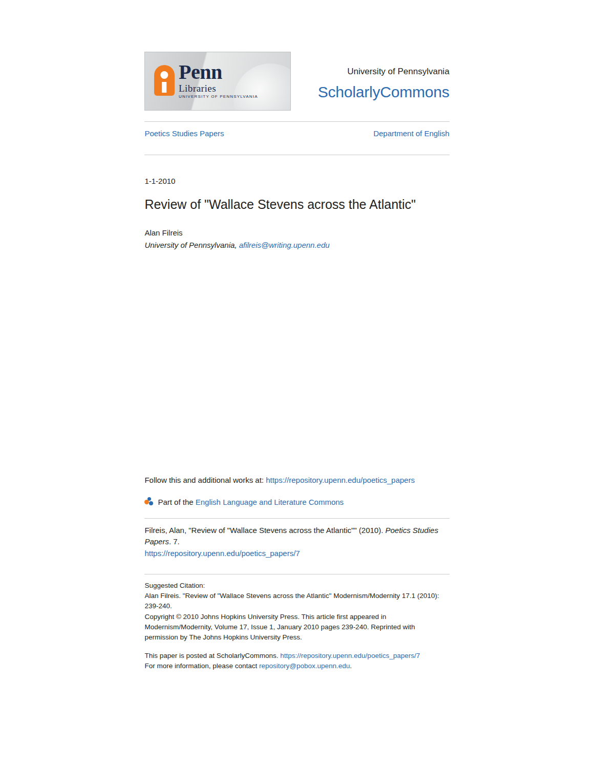Penn
Libraries
University of Pennsylvania
University of Pennsylvania
ScholarlyCommons
Poetics Studies Papers
Department of English
1-1-2010
Review of "Wallace Stevens across the Atlantic"
Alan Filreis
University of Pennsylvania, afilreis@writing.upenn.edu
Follow this and additional works at: https://repository.upenn.edu/poetics_papers
Part of the English Language and Literature Commons
Filreis, Alan, "Review of "Wallace Stevens across the Atlantic"" (2010). Poetics Studies Papers. 7.
https://repository.upenn.edu/poetics_papers/7
Suggested Citation:
Alan Filreis. "Review of "Wallace Stevens across the Atlantic" Modernism/Modernity 17.1 (2010): 239-240.
Copyright © 2010 Johns Hopkins University Press. This article first appeared in Modernism/Modernity, Volume 17, Issue 1, January 2010 pages 239-240. Reprinted with permission by The Johns Hopkins University Press.
This paper is posted at ScholarlyCommons. https://repository.upenn.edu/poetics_papers/7
For more information, please contact repository@pobox.upenn.edu.